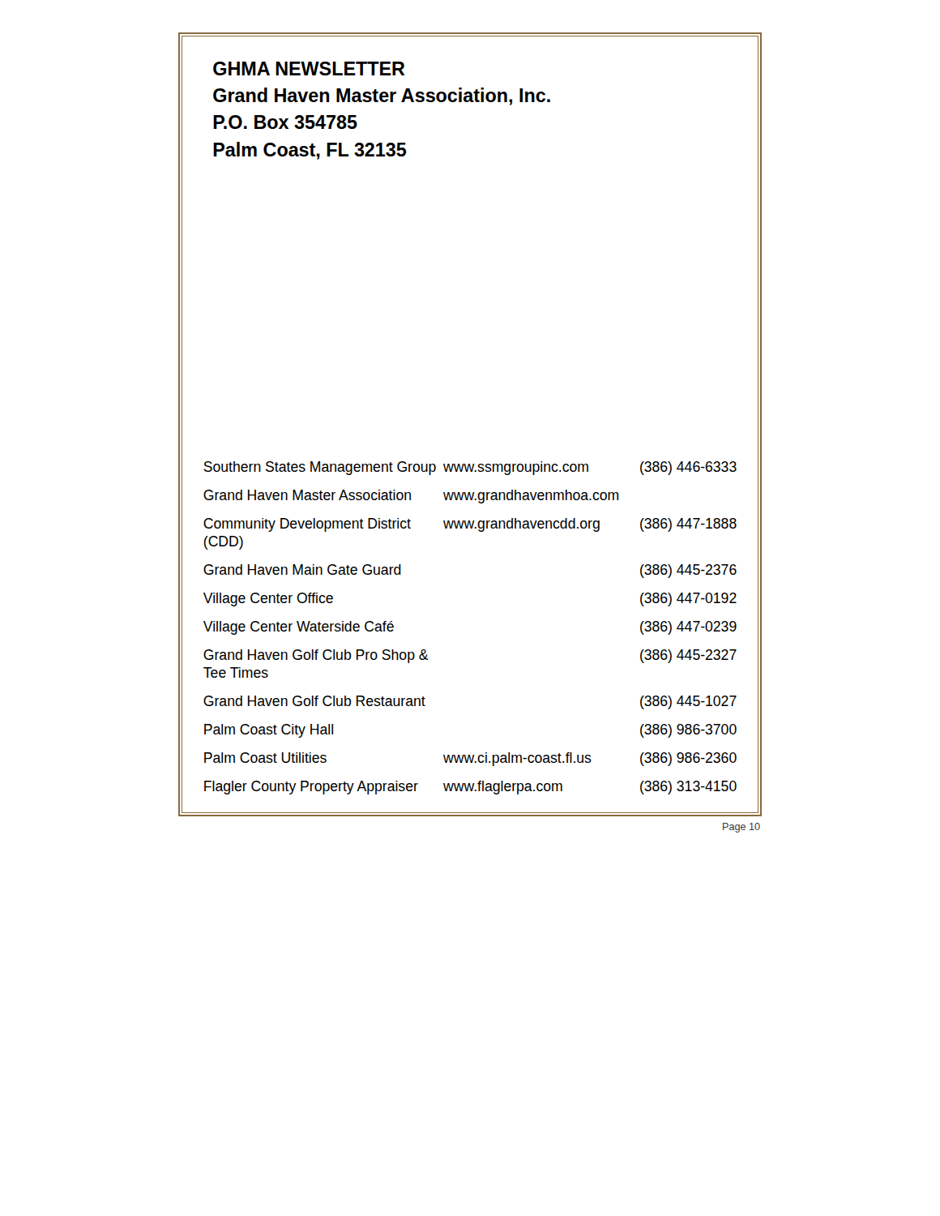GHMA NEWSLETTER
Grand Haven Master Association, Inc.
P.O. Box 354785
Palm Coast, FL 32135
| Southern States Management Group | www.ssmgroupinc.com | (386) 446-6333 |
| Grand Haven Master Association | www.grandhavenmhoa.com | |
| Community Development District (CDD) | www.grandhavencdd.org | (386) 447-1888 |
| Grand Haven Main Gate Guard | | (386) 445-2376 |
| Village Center Office | | (386) 447-0192 |
| Village Center Waterside Café | | (386) 447-0239 |
| Grand Haven Golf Club Pro Shop & Tee Times | | (386) 445-2327 |
| Grand Haven Golf Club Restaurant | | (386) 445-1027 |
| Palm Coast City Hall | | (386) 986-3700 |
| Palm Coast Utilities | www.ci.palm-coast.fl.us | (386) 986-2360 |
| Flagler County Property Appraiser | www.flaglerpa.com | (386) 313-4150 |
Page 10